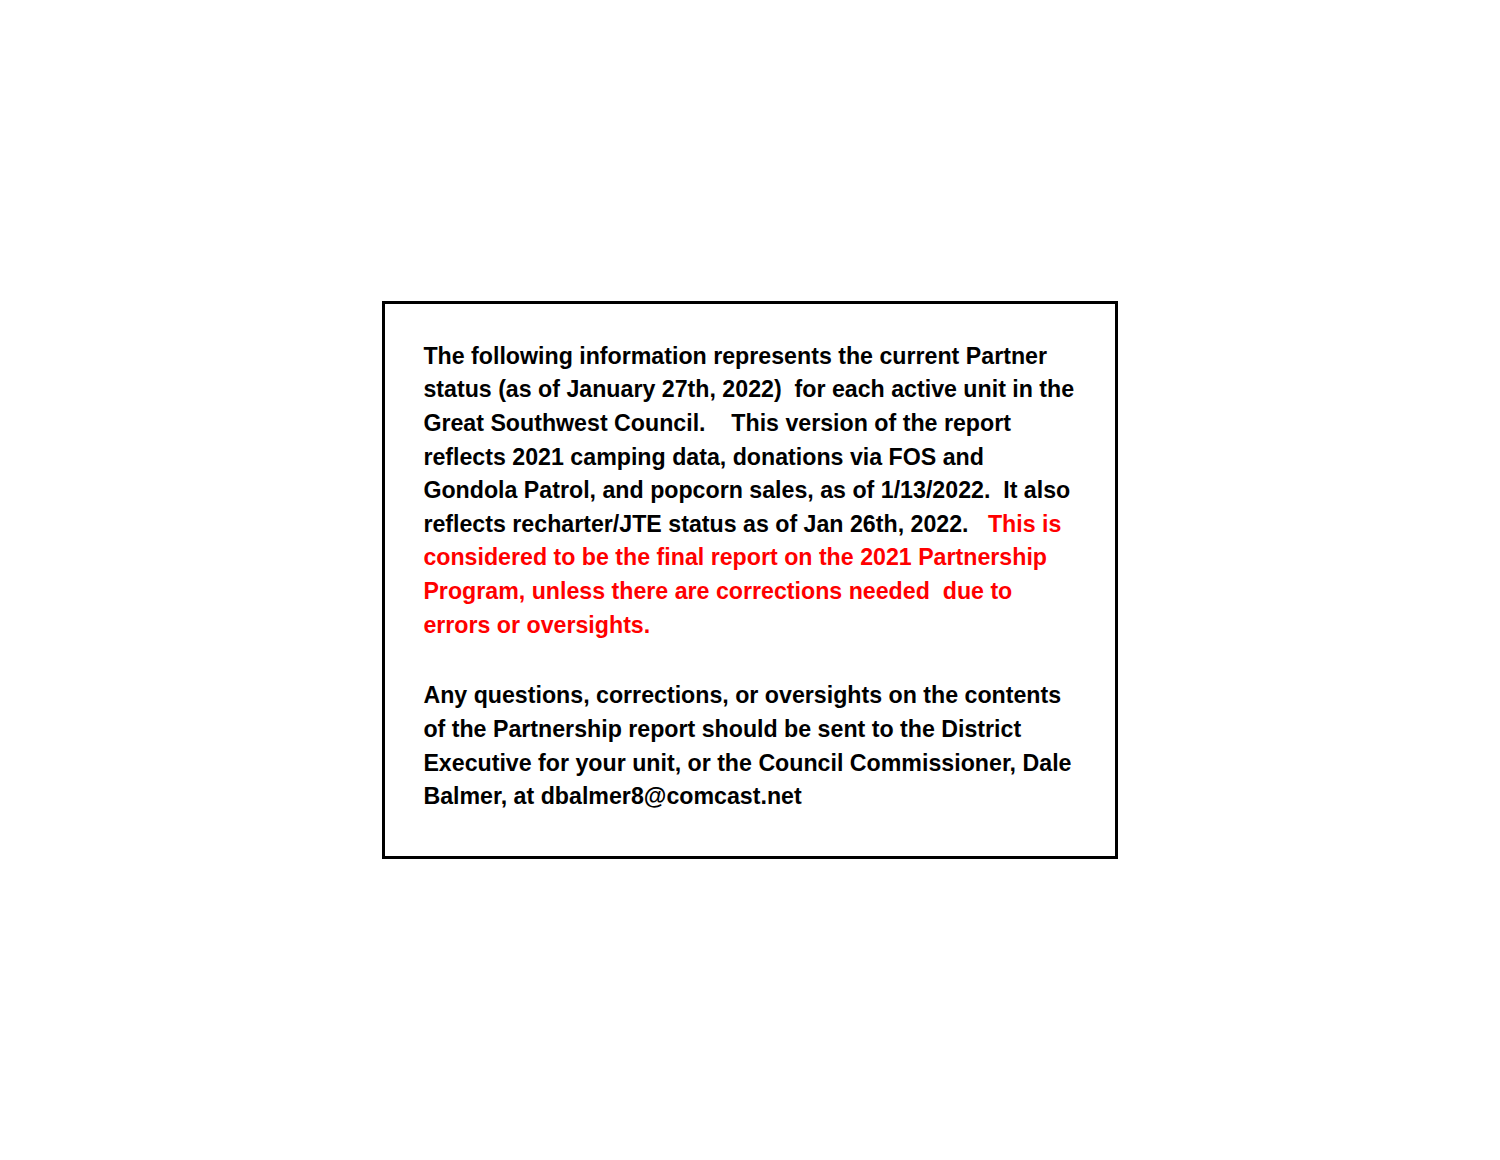The following information represents the current Partner status (as of January 27th, 2022) for each active unit in the Great Southwest Council. This version of the report reflects 2021 camping data, donations via FOS and Gondola Patrol, and popcorn sales, as of 1/13/2022. It also reflects recharter/JTE status as of Jan 26th, 2022. This is considered to be the final report on the 2021 Partnership Program, unless there are corrections needed due to errors or oversights.
Any questions, corrections, or oversights on the contents of the Partnership report should be sent to the District Executive for your unit, or the Council Commissioner, Dale Balmer, at dbalmer8@comcast.net